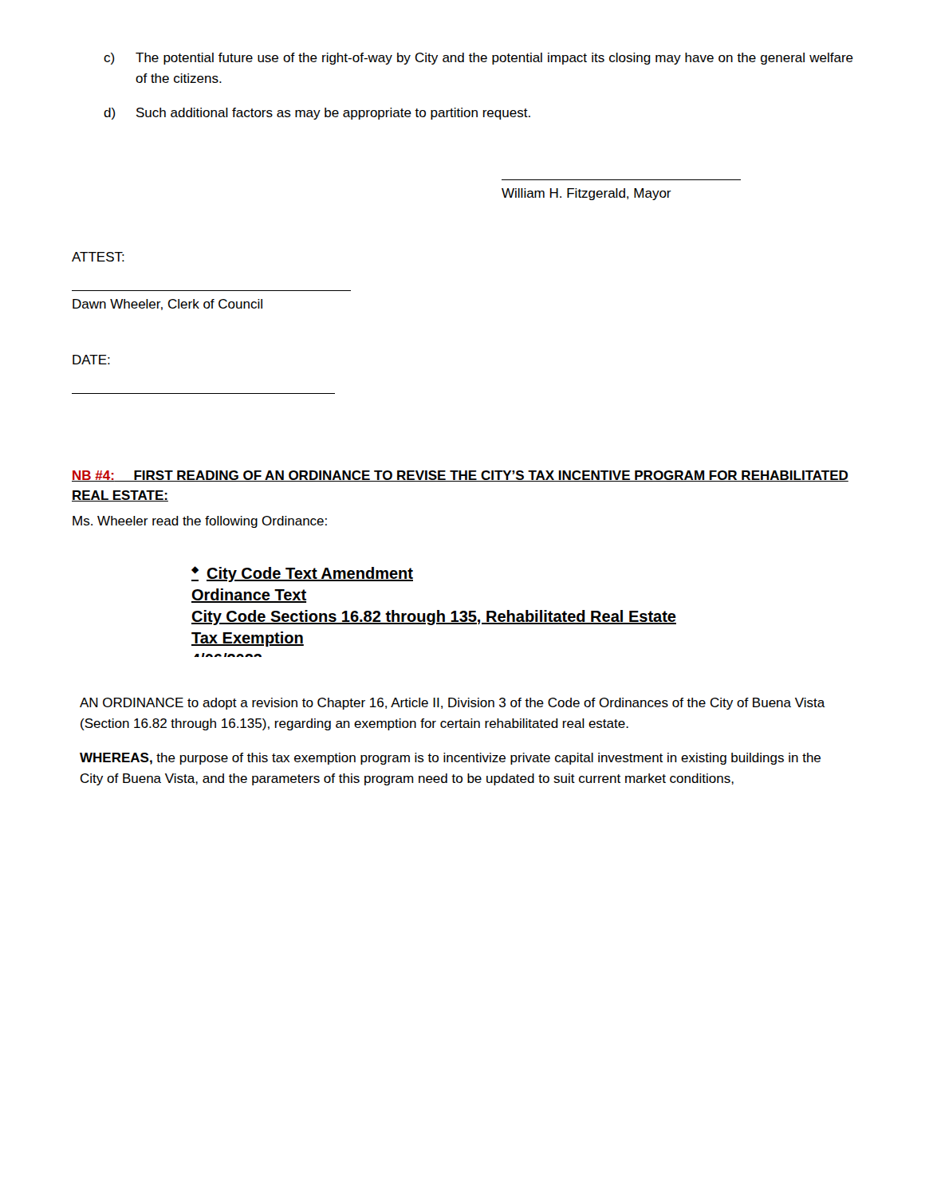c) The potential future use of the right-of-way by City and the potential impact its closing may have on the general welfare of the citizens.
d) Such additional factors as may be appropriate to partition request.
William H. Fitzgerald, Mayor
ATTEST:
Dawn Wheeler, Clerk of Council
DATE:
NB #4: FIRST READING OF AN ORDINANCE TO REVISE THE CITY’S TAX INCENTIVE PROGRAM FOR REHABILITATED REAL ESTATE:
Ms. Wheeler read the following Ordinance:
◆City Code Text Amendment
Ordinance Text
City Code Sections 16.82 through 135, Rehabilitated Real Estate
Tax Exemption 4/06/2023
AN ORDINANCE to adopt a revision to Chapter 16, Article II, Division 3 of the Code of Ordinances of the City of Buena Vista (Section 16.82 through 16.135), regarding an exemption for certain rehabilitated real estate.
WHEREAS, the purpose of this tax exemption program is to incentivize private capital investment in existing buildings in the City of Buena Vista, and the parameters of this program need to be updated to suit current market conditions,